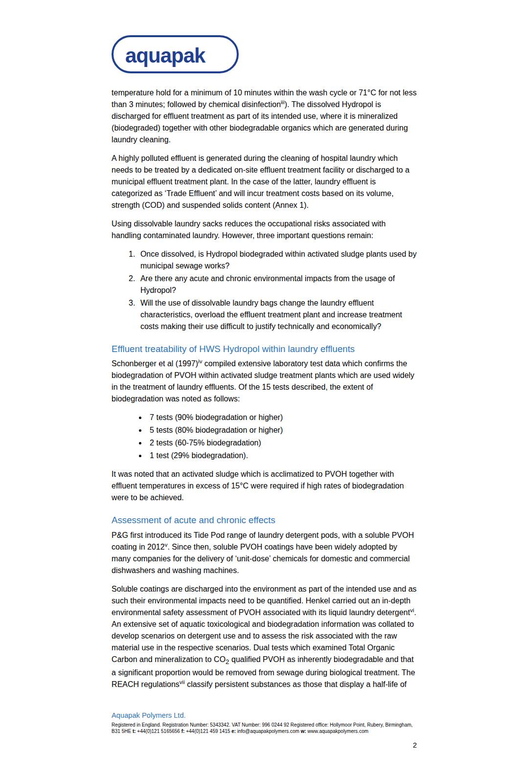aquapak
temperature hold for a minimum of 10 minutes within the wash cycle or 71°C for not less than 3 minutes; followed by chemical disinfectioniii). The dissolved Hydropol is discharged for effluent treatment as part of its intended use, where it is mineralized (biodegraded) together with other biodegradable organics which are generated during laundry cleaning.
A highly polluted effluent is generated during the cleaning of hospital laundry which needs to be treated by a dedicated on-site effluent treatment facility or discharged to a municipal effluent treatment plant. In the case of the latter, laundry effluent is categorized as ‘Trade Effluent’ and will incur treatment costs based on its volume, strength (COD) and suspended solids content (Annex 1).
Using dissolvable laundry sacks reduces the occupational risks associated with handling contaminated laundry. However, three important questions remain:
Once dissolved, is Hydropol biodegraded within activated sludge plants used by municipal sewage works?
Are there any acute and chronic environmental impacts from the usage of Hydropol?
Will the use of dissolvable laundry bags change the laundry effluent characteristics, overload the effluent treatment plant and increase treatment costs making their use difficult to justify technically and economically?
Effluent treatability of HWS Hydropol within laundry effluents
Schonberger et al (1997)iv compiled extensive laboratory test data which confirms the biodegradation of PVOH within activated sludge treatment plants which are used widely in the treatment of laundry effluents. Of the 15 tests described, the extent of biodegradation was noted as follows:
7 tests (90% biodegradation or higher)
5 tests (80% biodegradation or higher)
2 tests (60-75% biodegradation)
1 test (29% biodegradation).
It was noted that an activated sludge which is acclimatized to PVOH together with effluent temperatures in excess of 15°C were required if high rates of biodegradation were to be achieved.
Assessment of acute and chronic effects
P&G first introduced its Tide Pod range of laundry detergent pods, with a soluble PVOH coating in 2012v. Since then, soluble PVOH coatings have been widely adopted by many companies for the delivery of ‘unit-dose’ chemicals for domestic and commercial dishwashers and washing machines.
Soluble coatings are discharged into the environment as part of the intended use and as such their environmental impacts need to be quantified. Henkel carried out an in-depth environmental safety assessment of PVOH associated with its liquid laundry detergentvi. An extensive set of aquatic toxicological and biodegradation information was collated to develop scenarios on detergent use and to assess the risk associated with the raw material use in the respective scenarios. Dual tests which examined Total Organic Carbon and mineralization to CO2 qualified PVOH as inherently biodegradable and that a significant proportion would be removed from sewage during biological treatment. The REACH regulationsvii classify persistent substances as those that display a half-life of
Aquapak Polymers Ltd.
Registered in England. Registration Number: 5343342. VAT Number: 996 0244 92 Registered office: Hollymoor Point, Rubery, Birmingham,
B31 5HE t: +44(0)121 5165656 f: +44(0)121 459 1415 e: info@aquapakpolymers.com w: www.aquapakpolymers.com
2